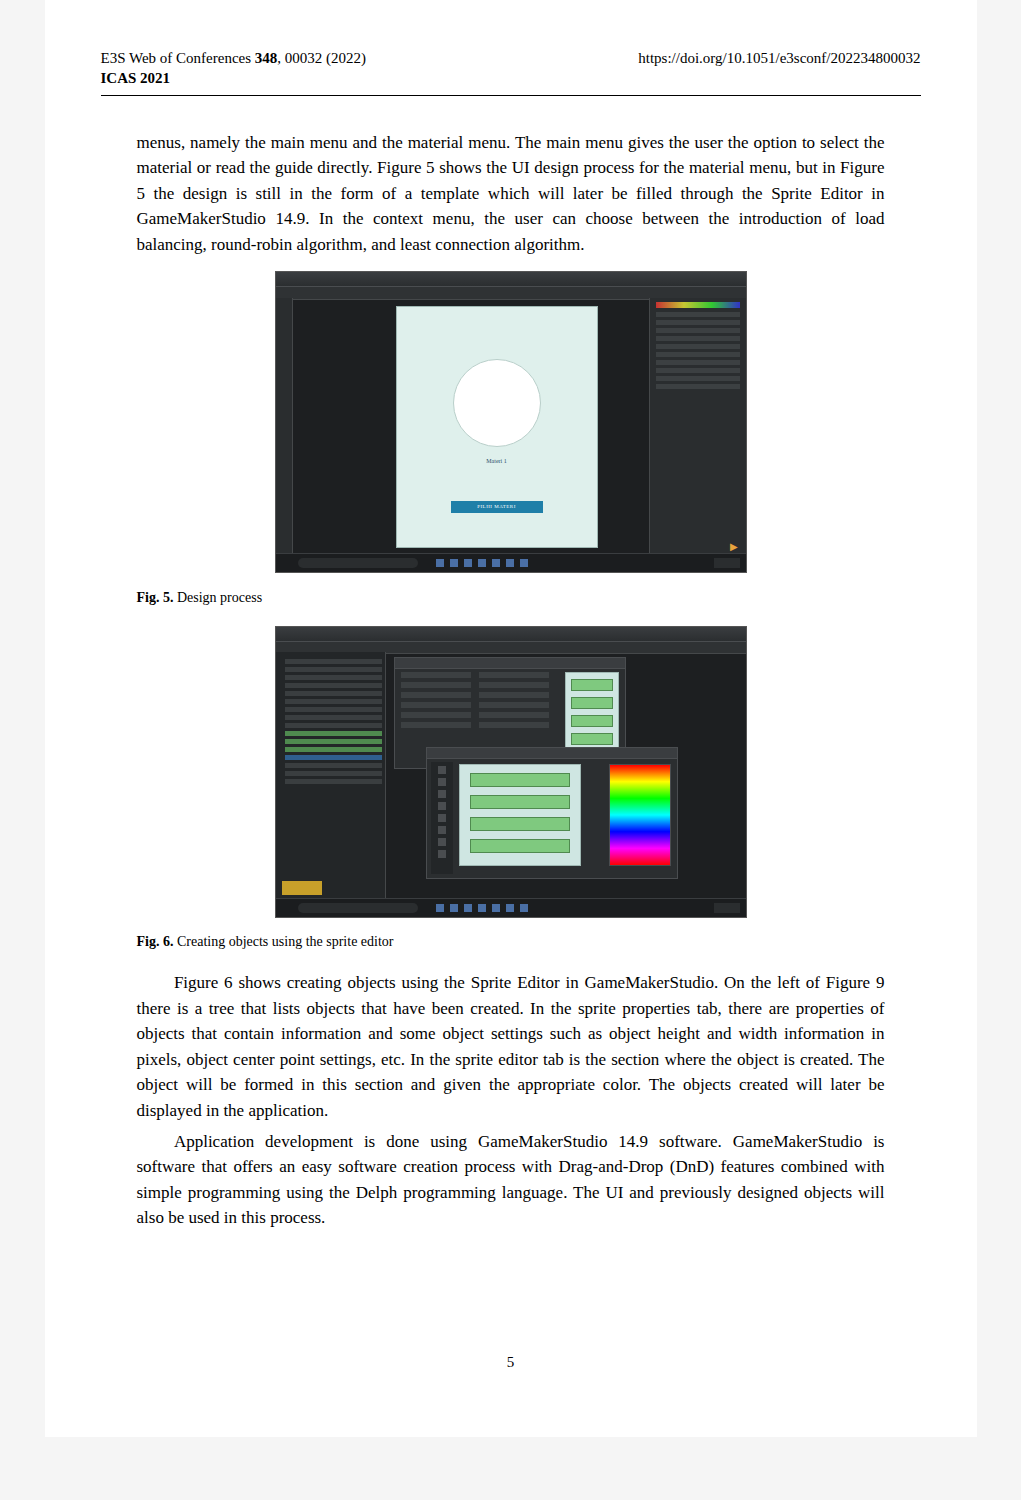E3S Web of Conferences 348, 00032 (2022)
ICAS 2021
https://doi.org/10.1051/e3sconf/202234800032
menus, namely the main menu and the material menu. The main menu gives the user the option to select the material or read the guide directly. Figure 5 shows the UI design process for the material menu, but in Figure 5 the design is still in the form of a template which will later be filled through the Sprite Editor in GameMakerStudio 14.9. In the context menu, the user can choose between the introduction of load balancing, round-robin algorithm, and least connection algorithm.
Materi 1
PILIH MATERI
▶
Fig. 5. Design process
Fig. 6. Creating objects using the sprite editor
Figure 6 shows creating objects using the Sprite Editor in GameMakerStudio. On the left of Figure 9 there is a tree that lists objects that have been created. In the sprite properties tab, there are properties of objects that contain information and some object settings such as object height and width information in pixels, object center point settings, etc. In the sprite editor tab is the section where the object is created. The object will be formed in this section and given the appropriate color. The objects created will later be displayed in the application.
Application development is done using GameMakerStudio 14.9 software. GameMakerStudio is software that offers an easy software creation process with Drag-and-Drop (DnD) features combined with simple programming using the Delph programming language. The UI and previously designed objects will also be used in this process.
5